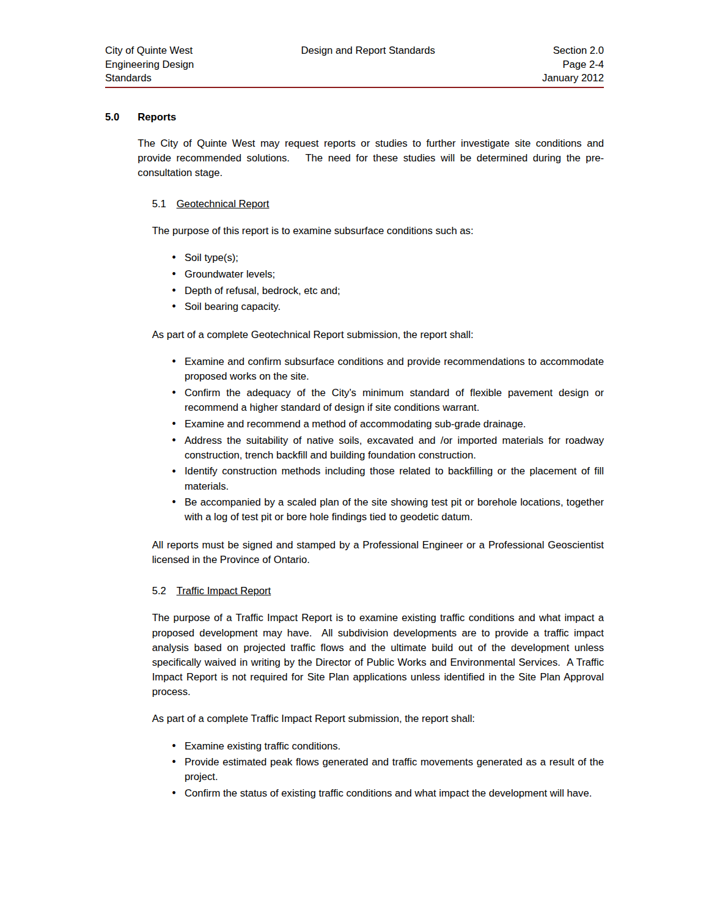City of Quinte West
Engineering Design
Standards
Design and Report Standards
Section 2.0
Page 2-4
January 2012
5.0 Reports
The City of Quinte West may request reports or studies to further investigate site conditions and provide recommended solutions. The need for these studies will be determined during the pre-consultation stage.
5.1 Geotechnical Report
The purpose of this report is to examine subsurface conditions such as:
Soil type(s);
Groundwater levels;
Depth of refusal, bedrock, etc and;
Soil bearing capacity.
As part of a complete Geotechnical Report submission, the report shall:
Examine and confirm subsurface conditions and provide recommendations to accommodate proposed works on the site.
Confirm the adequacy of the City's minimum standard of flexible pavement design or recommend a higher standard of design if site conditions warrant.
Examine and recommend a method of accommodating sub-grade drainage.
Address the suitability of native soils, excavated and /or imported materials for roadway construction, trench backfill and building foundation construction.
Identify construction methods including those related to backfilling or the placement of fill materials.
Be accompanied by a scaled plan of the site showing test pit or borehole locations, together with a log of test pit or bore hole findings tied to geodetic datum.
All reports must be signed and stamped by a Professional Engineer or a Professional Geoscientist licensed in the Province of Ontario.
5.2 Traffic Impact Report
The purpose of a Traffic Impact Report is to examine existing traffic conditions and what impact a proposed development may have. All subdivision developments are to provide a traffic impact analysis based on projected traffic flows and the ultimate build out of the development unless specifically waived in writing by the Director of Public Works and Environmental Services. A Traffic Impact Report is not required for Site Plan applications unless identified in the Site Plan Approval process.
As part of a complete Traffic Impact Report submission, the report shall:
Examine existing traffic conditions.
Provide estimated peak flows generated and traffic movements generated as a result of the project.
Confirm the status of existing traffic conditions and what impact the development will have.